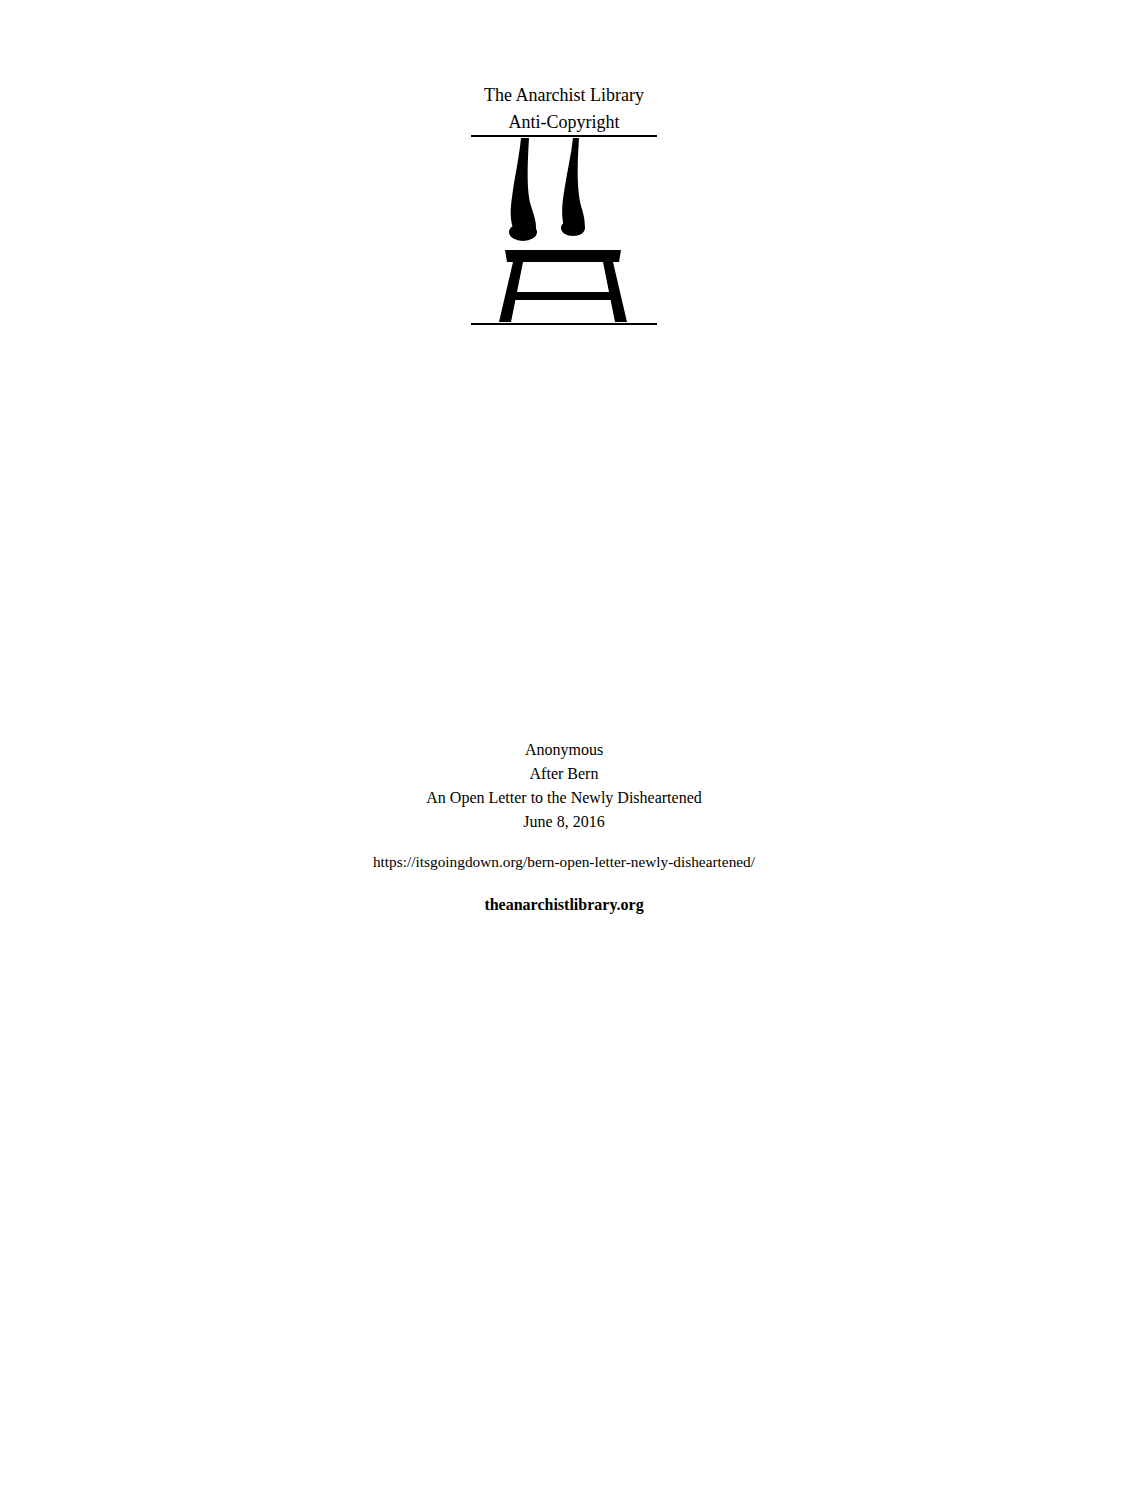The Anarchist Library
Anti-Copyright
Hanged figure's legs above a stool
Anonymous
After Bern
An Open Letter to the Newly Disheartened
June 8, 2016
https://itsgoingdown.org/bern-open-letter-newly-disheartened/
theanarchistlibrary.org